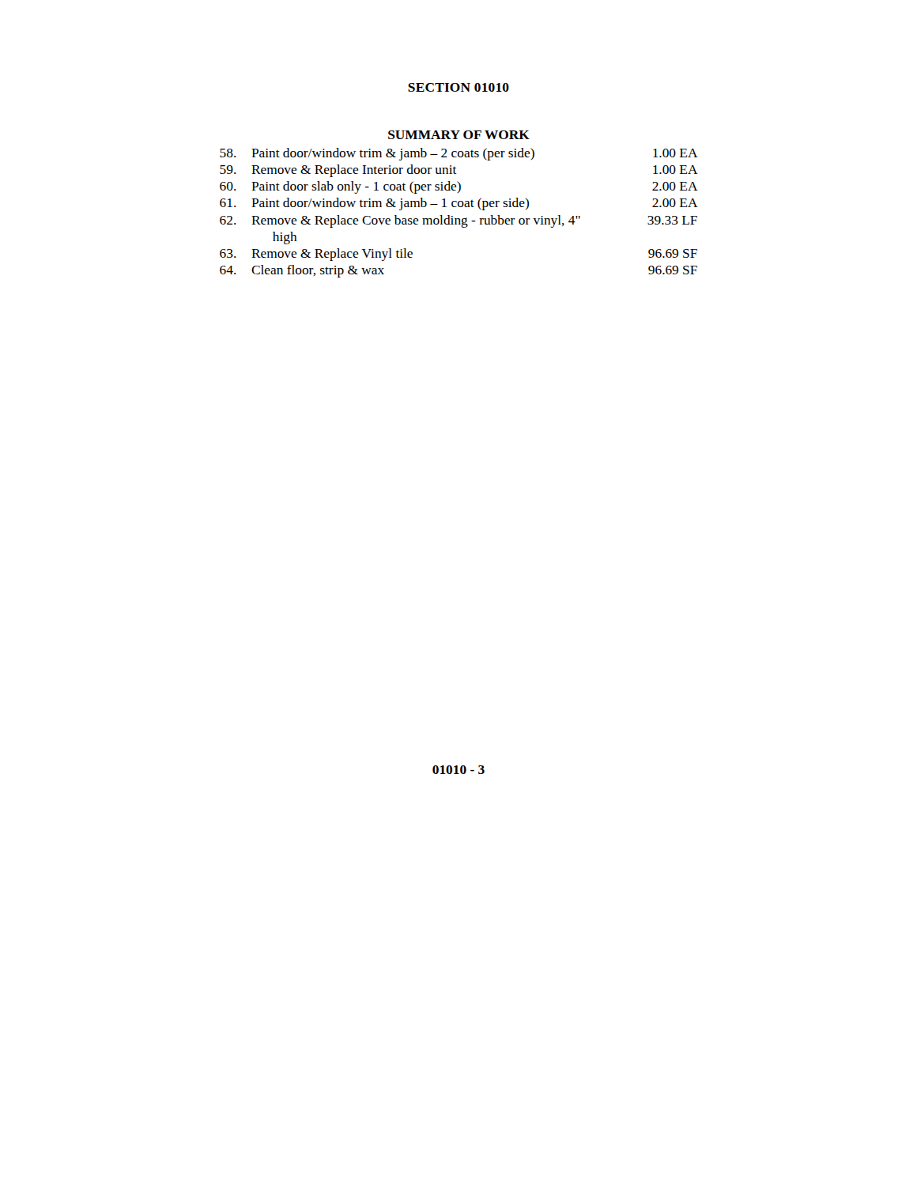SECTION 01010
SUMMARY OF WORK
| 58. | Paint door/window trim & jamb – 2 coats (per side) | 1.00 EA |
| 59. | Remove & Replace Interior door unit | 1.00 EA |
| 60. | Paint door slab only - 1 coat (per side) | 2.00 EA |
| 61. | Paint door/window trim & jamb – 1 coat (per side) | 2.00 EA |
| 62. | Remove & Replace Cove base molding - rubber or vinyl, 4" high | 39.33 LF |
| 63. | Remove & Replace Vinyl tile | 96.69 SF |
| 64. | Clean floor, strip & wax | 96.69 SF |
01010 - 3